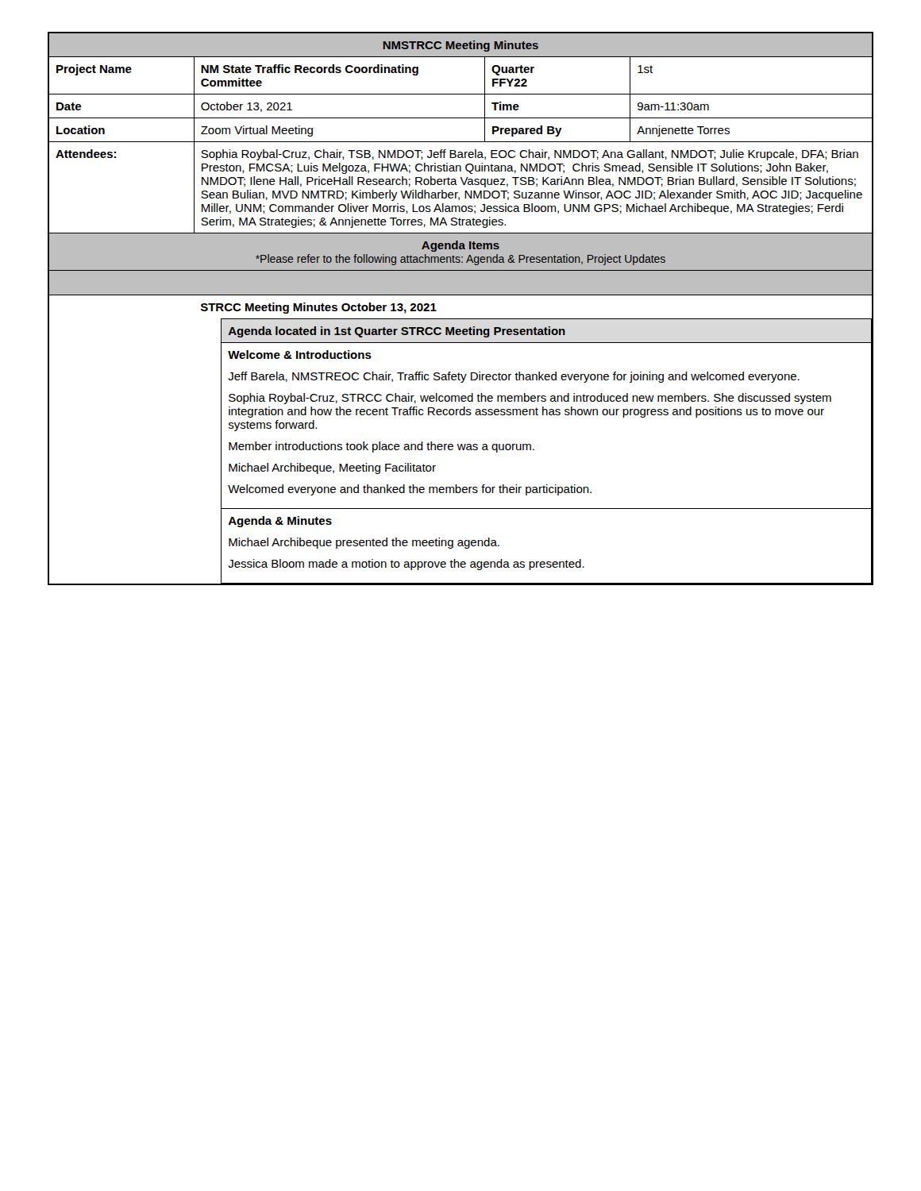| NMSTRCC Meeting Minutes |
| Project Name | NM State Traffic Records Coordinating Committee | Quarter FFY22 | 1st |
| Date | October 13, 2021 | Time | 9am-11:30am |
| Location | Zoom Virtual Meeting | Prepared By | Annjenette Torres |
| Attendees: | Sophia Roybal-Cruz, Chair, TSB, NMDOT; Jeff Barela, EOC Chair, NMDOT; Ana Gallant, NMDOT; Julie Krupcale, DFA; Brian Preston, FMCSA; Luis Melgoza, FHWA; Christian Quintana, NMDOT; Chris Smead, Sensible IT Solutions; John Baker, NMDOT; Ilene Hall, PriceHall Research; Roberta Vasquez, TSB; KariAnn Blea, NMDOT; Brian Bullard, Sensible IT Solutions; Sean Bulian, MVD NMTRD; Kimberly Wildharber, NMDOT; Suzanne Winsor, AOC JID; Alexander Smith, AOC JID; Jacqueline Miller, UNM; Commander Oliver Morris, Los Alamos; Jessica Bloom, UNM GPS; Michael Archibeque, MA Strategies; Ferdi Serim, MA Strategies; & Annjenette Torres, MA Strategies. |
| Agenda Items *Please refer to the following attachments: Agenda & Presentation, Project Updates |
| | / STRCC Meeting Minutes October 13, 2021 / / / Agenda located in 1st Quarter STRCC Meeting Presentation / / / Welcome & Introductions Jeff Barela, NMSTREOC Chair, Traffic Safety Director thanked everyone for joining and welcomed everyone. Sophia Roybal-Cruz, STRCC Chair, welcomed the members and introduced new members. She discussed system integration and how the recent Traffic Records assessment has shown our progress and positions us to move our systems forward. Member introductions took place and there was a quorum. Michael Archibeque, Meeting Facilitator Welcomed everyone and thanked the members for their participation. / / / Agenda & Minutes Michael Archibeque presented the meeting agenda. Jessica Bloom made a motion to approve the agenda as presented. / |